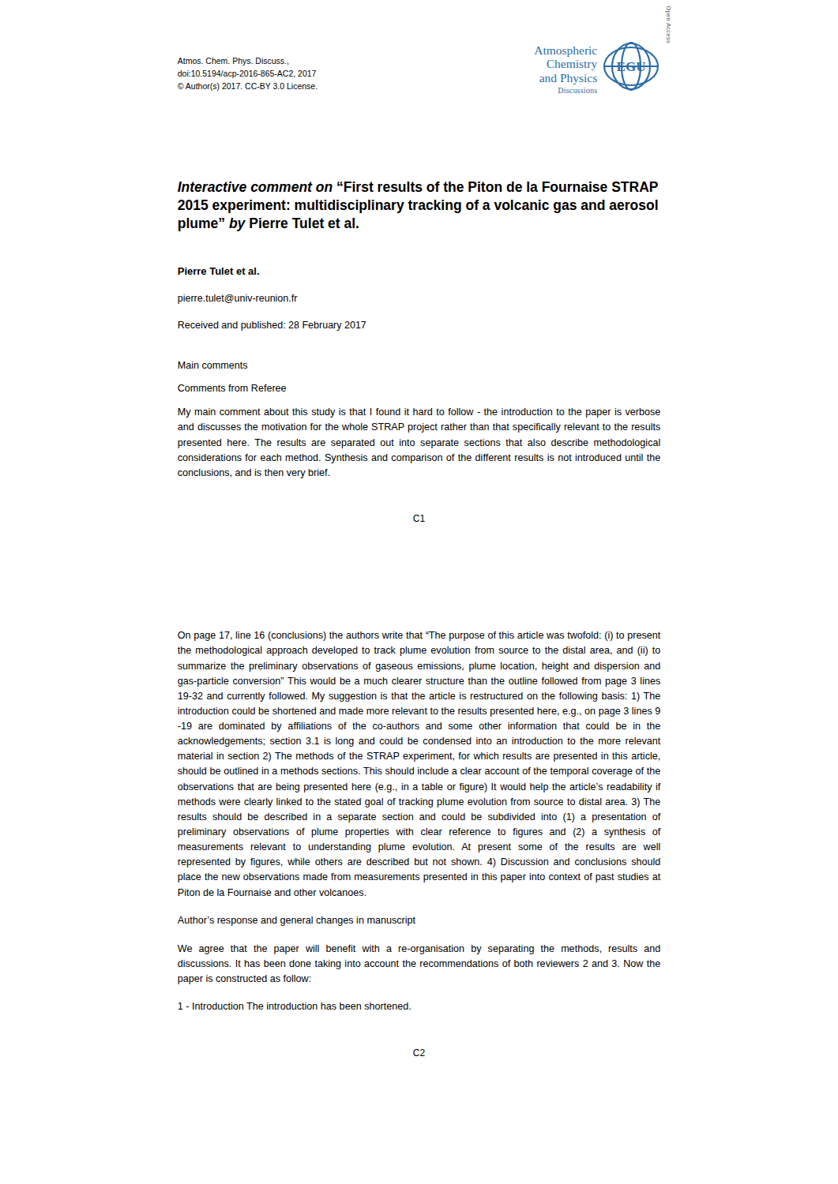Atmos. Chem. Phys. Discuss.,
doi:10.5194/acp-2016-865-AC2, 2017
© Author(s) 2017. CC-BY 3.0 License.
Atmospheric
Chemistry
and Physics
Discussions
EGU
Open Access
Interactive comment on “First results of the Piton de la Fournaise STRAP 2015 experiment: multidisciplinary tracking of a volcanic gas and aerosol plume” by Pierre Tulet et al.
Pierre Tulet et al.
pierre.tulet@univ-reunion.fr
Received and published: 28 February 2017
Main comments
Comments from Referee
My main comment about this study is that I found it hard to follow - the introduction to the paper is verbose and discusses the motivation for the whole STRAP project rather than that specifically relevant to the results presented here. The results are separated out into separate sections that also describe methodological considerations for each method. Synthesis and comparison of the different results is not introduced until the conclusions, and is then very brief.
C1
On page 17, line 16 (conclusions) the authors write that “The purpose of this article was twofold: (i) to present the methodological approach developed to track plume evolution from source to the distal area, and (ii) to summarize the preliminary observations of gaseous emissions, plume location, height and dispersion and gas-particle conversion” This would be a much clearer structure than the outline followed from page 3 lines 19-32 and currently followed. My suggestion is that the article is restructured on the following basis: 1) The introduction could be shortened and made more relevant to the results presented here, e.g., on page 3 lines 9 -19 are dominated by affiliations of the co-authors and some other information that could be in the acknowledgements; section 3.1 is long and could be condensed into an introduction to the more relevant material in section 2) The methods of the STRAP experiment, for which results are presented in this article, should be outlined in a methods sections. This should include a clear account of the temporal coverage of the observations that are being presented here (e.g., in a table or figure) It would help the article’s readability if methods were clearly linked to the stated goal of tracking plume evolution from source to distal area. 3) The results should be described in a separate section and could be subdivided into (1) a presentation of preliminary observations of plume properties with clear reference to figures and (2) a synthesis of measurements relevant to understanding plume evolution. At present some of the results are well represented by figures, while others are described but not shown. 4) Discussion and conclusions should place the new observations made from measurements presented in this paper into context of past studies at Piton de la Fournaise and other volcanoes.
Author’s response and general changes in manuscript
We agree that the paper will benefit with a re-organisation by separating the methods, results and discussions. It has been done taking into account the recommendations of both reviewers 2 and 3. Now the paper is constructed as follow:
1 - Introduction The introduction has been shortened.
C2